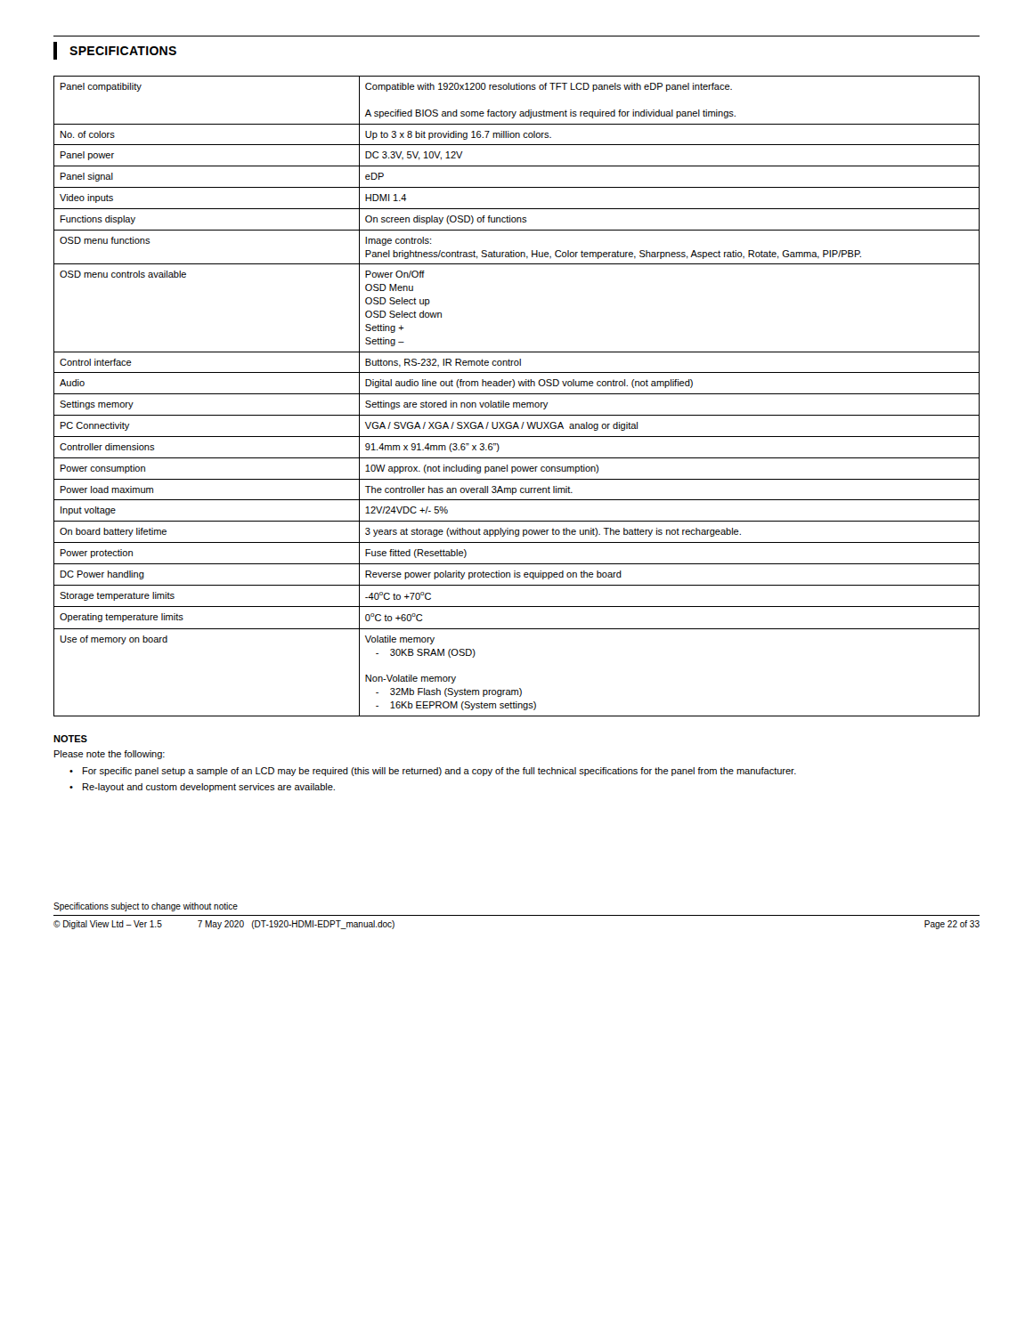SPECIFICATIONS
| Panel compatibility | Compatible with 1920x1200 resolutions of TFT LCD panels with eDP panel interface. A specified BIOS and some factory adjustment is required for individual panel timings. |
| No. of colors | Up to 3 x 8 bit providing 16.7 million colors. |
| Panel power | DC 3.3V, 5V, 10V, 12V |
| Panel signal | eDP |
| Video inputs | HDMI 1.4 |
| Functions display | On screen display (OSD) of functions |
| OSD menu functions | Image controls: Panel brightness/contrast, Saturation, Hue, Color temperature, Sharpness, Aspect ratio, Rotate, Gamma, PIP/PBP. |
| OSD menu controls available | Power On/Off OSD Menu OSD Select up OSD Select down Setting + Setting – |
| Control interface | Buttons, RS-232, IR Remote control |
| Audio | Digital audio line out (from header) with OSD volume control. (not amplified) |
| Settings memory | Settings are stored in non volatile memory |
| PC Connectivity | VGA / SVGA / XGA / SXGA / UXGA / WUXGA analog or digital |
| Controller dimensions | 91.4mm x 91.4mm (3.6” x 3.6”) |
| Power consumption | 10W approx. (not including panel power consumption) |
| Power load maximum | The controller has an overall 3Amp current limit. |
| Input voltage | 12V/24VDC +/- 5% |
| On board battery lifetime | 3 years at storage (without applying power to the unit). The battery is not rechargeable. |
| Power protection | Fuse fitted (Resettable) |
| DC Power handling | Reverse power polarity protection is equipped on the board |
| Storage temperature limits | -40 o C to +70 o C |
| Operating temperature limits | 0 o C to +60 o C |
| Use of memory on board | Volatile memory 30KB SRAM (OSD) Non-Volatile memory 32Mb Flash (System program) 16Kb EEPROM (System settings) |
NOTES
Please note the following:
For specific panel setup a sample of an LCD may be required (this will be returned) and a copy of the full technical specifications for the panel from the manufacturer.
Re-layout and custom development services are available.
Specifications subject to change without notice
© Digital View Ltd – Ver 1.5 7 May 2020 (DT-1920-HDMI-EDPT_manual.doc) Page 22 of 33